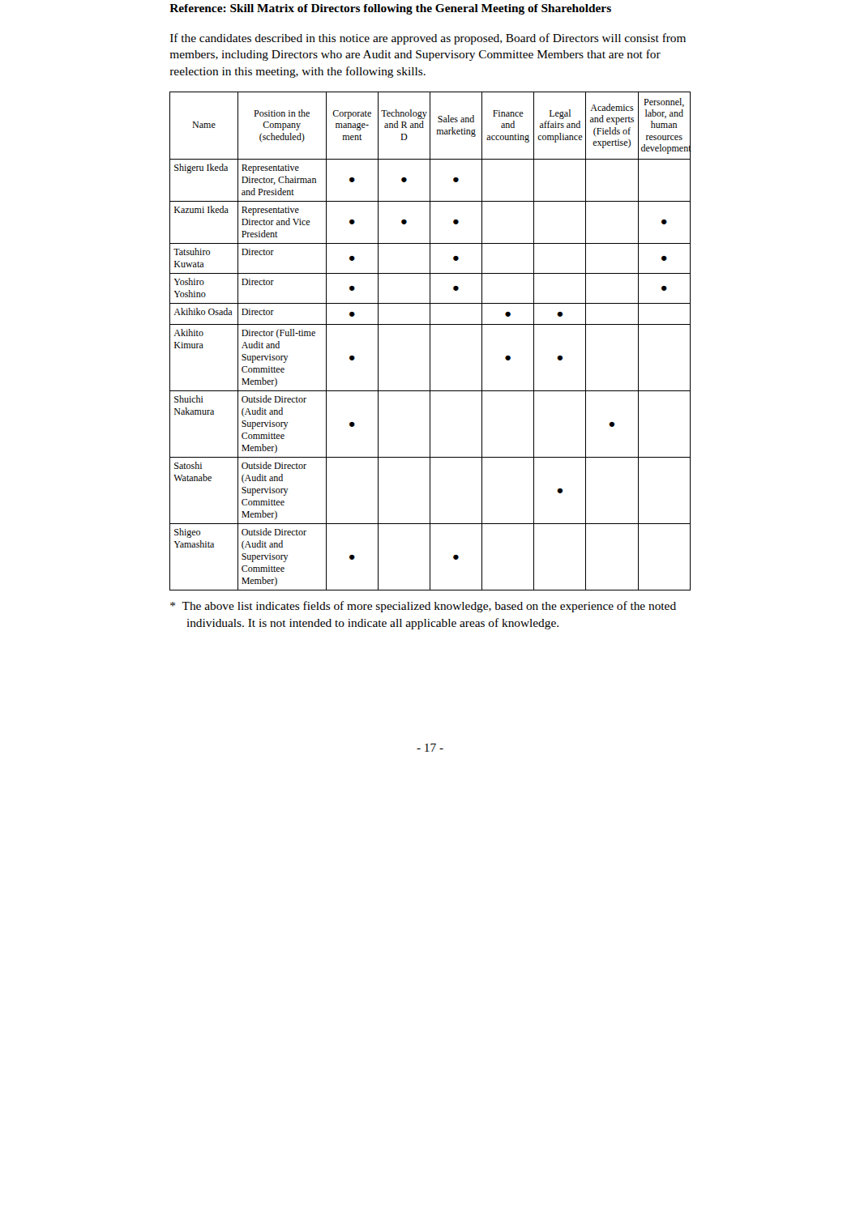Reference: Skill Matrix of Directors following the General Meeting of Shareholders
If the candidates described in this notice are approved as proposed, Board of Directors will consist from members, including Directors who are Audit and Supervisory Committee Members that are not for reelection in this meeting, with the following skills.
| Name | Position in the Company (scheduled) | Corporate manage- ment | Technology and R and D | Sales and marketing | Finance and accounting | Legal affairs and compliance | Academics and experts (Fields of expertise) | Personnel, labor, and human resources development |
| --- | --- | --- | --- | --- | --- | --- | --- | --- |
| Shigeru Ikeda | Representative Director, Chairman and President | ● | ● | ● | | | | |
| Kazumi Ikeda | Representative Director and Vice President | ● | ● | ● | | | | ● |
| Tatsuhiro Kuwata | Director | ● | | ● | | | | ● |
| Yoshiro Yoshino | Director | ● | | ● | | | | ● |
| Akihiko Osada | Director | ● | | | ● | ● | | |
| Akihito Kimura | Director (Full-time Audit and Supervisory Committee Member) | ● | | | ● | ● | | |
| Shuichi Nakamura | Outside Director (Audit and Supervisory Committee Member) | ● | | | | | ● | |
| Satoshi Watanabe | Outside Director (Audit and Supervisory Committee Member) | | | | | ● | | |
| Shigeo Yamashita | Outside Director (Audit and Supervisory Committee Member) | ● | | ● | | | | |
* The above list indicates fields of more specialized knowledge, based on the experience of the noted individuals. It is not intended to indicate all applicable areas of knowledge.
- 17 -